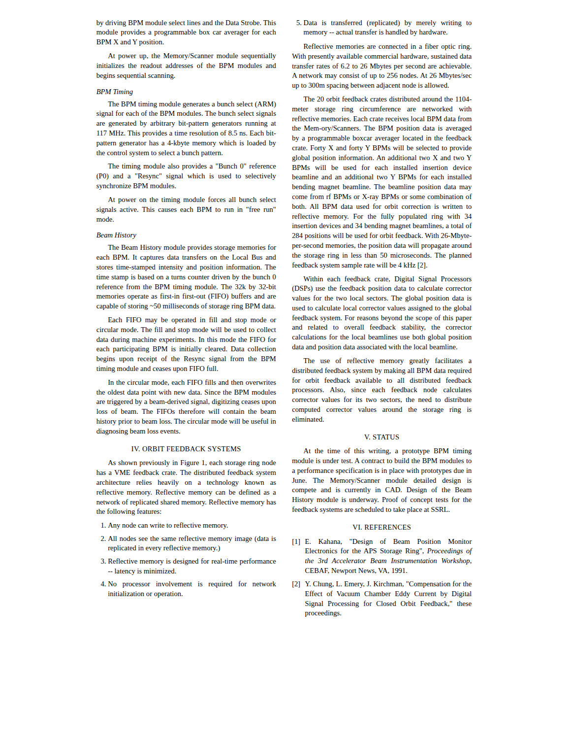by driving BPM module select lines and the Data Strobe. This module provides a programmable box car averager for each BPM X and Y position.
At power up, the Memory/Scanner module sequentially initializes the readout addresses of the BPM modules and begins sequential scanning.
BPM Timing
The BPM timing module generates a bunch select (ARM) signal for each of the BPM modules. The bunch select signals are generated by arbitrary bit-pattern generators running at 117 MHz. This provides a time resolution of 8.5 ns. Each bit-pattern generator has a 4-kbyte memory which is loaded by the control system to select a bunch pattern.
The timing module also provides a "Bunch 0" reference (P0) and a "Resync" signal which is used to selectively synchronize BPM modules.
At power on the timing module forces all bunch select signals active. This causes each BPM to run in "free run" mode.
Beam History
The Beam History module provides storage memories for each BPM. It captures data transfers on the Local Bus and stores time-stamped intensity and position information. The time stamp is based on a turns counter driven by the bunch 0 reference from the BPM timing module. The 32k by 32-bit memories operate as first-in first-out (FIFO) buffers and are capable of storing ~50 milliseconds of storage ring BPM data.
Each FIFO may be operated in fill and stop mode or circular mode. The fill and stop mode will be used to collect data during machine experiments. In this mode the FIFO for each participating BPM is initially cleared. Data collection begins upon receipt of the Resync signal from the BPM timing module and ceases upon FIFO full.
In the circular mode, each FIFO fills and then overwrites the oldest data point with new data. Since the BPM modules are triggered by a beam-derived signal, digitizing ceases upon loss of beam. The FIFOs therefore will contain the beam history prior to beam loss. The circular mode will be useful in diagnosing beam loss events.
IV. Orbit Feedback Systems
As shown previously in Figure 1, each storage ring node has a VME feedback crate. The distributed feedback system architecture relies heavily on a technology known as reflective memory. Reflective memory can be defined as a network of replicated shared memory. Reflective memory has the following features:
Any node can write to reflective memory.
All nodes see the same reflective memory image (data is replicated in every reflective memory.)
Reflective memory is designed for real-time performance -- latency is minimized.
No processor involvement is required for network initialization or operation.
Data is transferred (replicated) by merely writing to memory -- actual transfer is handled by hardware.
Reflective memories are connected in a fiber optic ring. With presently available commercial hardware, sustained data transfer rates of 6.2 to 26 Mbytes per second are achievable. A network may consist of up to 256 nodes. At 26 Mbytes/sec up to 300m spacing between adjacent node is allowed.
The 20 orbit feedback crates distributed around the 1104-meter storage ring circumference are networked with reflective memories. Each crate receives local BPM data from the Mem-ory/Scanners. The BPM position data is averaged by a programmable boxcar averager located in the feedback crate. Forty X and forty Y BPMs will be selected to provide global position information. An additional two X and two Y BPMs will be used for each installed insertion device beamline and an additional two Y BPMs for each installed bending magnet beamline. The beamline position data may come from rf BPMs or X-ray BPMs or some combination of both. All BPM data used for orbit correction is written to reflective memory. For the fully populated ring with 34 insertion devices and 34 bending magnet beamlines, a total of 284 positions will be used for orbit feedback. With 26-Mbyte-per-second memories, the position data will propagate around the storage ring in less than 50 microseconds. The planned feedback system sample rate will be 4 kHz [2].
Within each feedback crate, Digital Signal Processors (DSPs) use the feedback position data to calculate corrector values for the two local sectors. The global position data is used to calculate local corrector values assigned to the global feedback system. For reasons beyond the scope of this paper and related to overall feedback stability, the corrector calculations for the local beamlines use both global position data and position data associated with the local beamline.
The use of reflective memory greatly facilitates a distributed feedback system by making all BPM data required for orbit feedback available to all distributed feedback processors. Also, since each feedback node calculates corrector values for its two sectors, the need to distribute computed corrector values around the storage ring is eliminated.
V. Status
At the time of this writing, a prototype BPM timing module is under test. A contract to build the BPM modules to a performance specification is in place with prototypes due in June. The Memory/Scanner module detailed design is compete and is currently in CAD. Design of the Beam History module is underway. Proof of concept tests for the feedback systems are scheduled to take place at SSRL.
VI. References
E. Kahana, "Design of Beam Position Monitor Electronics for the APS Storage Ring", Proceedings of the 3rd Accelerator Beam Instrumentation Workshop, CEBAF, Newport News, VA, 1991.
Y. Chung, L. Emery, J. Kirchman, "Compensation for the Effect of Vacuum Chamber Eddy Current by Digital Signal Processing for Closed Orbit Feedback," these proceedings.